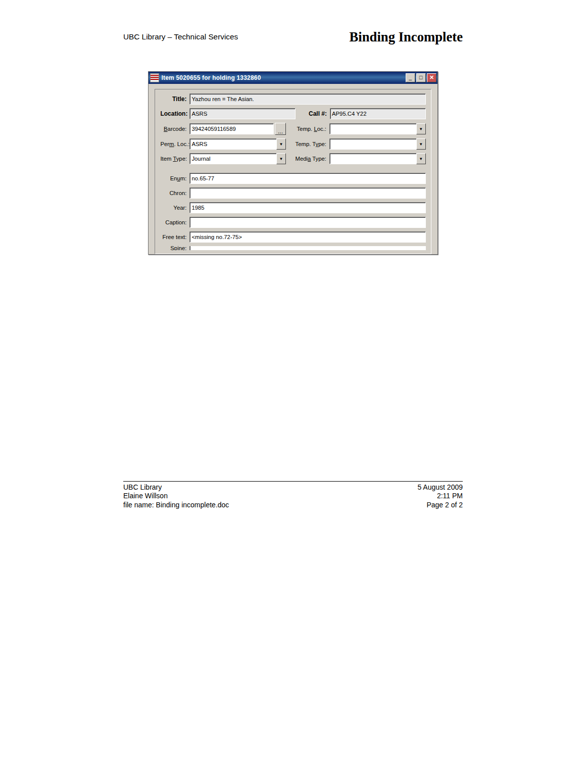UBC Library – Technical Services
Binding Incomplete
Item 5020655 for holding 1332860
_
□
✕
Title:
Yazhou ren = The Asian.
Location:
ASRS
Call #:
AP95.C4 Y22
Barcode:
39424059116589
...
Temp. Loc.:
▼
Perm. Loc.:
ASRS
▼
Temp. Type:
▼
Item Type:
Journal
▼
Media Type:
▼
Enum:
no.65-77
Chron:
Year:
1985
Caption:
Free text:
<missing no.72-75>
Spine:
UBC Library
Elaine Willson
file name: Binding incomplete.doc
5 August 2009
2:11 PM
Page 2 of 2